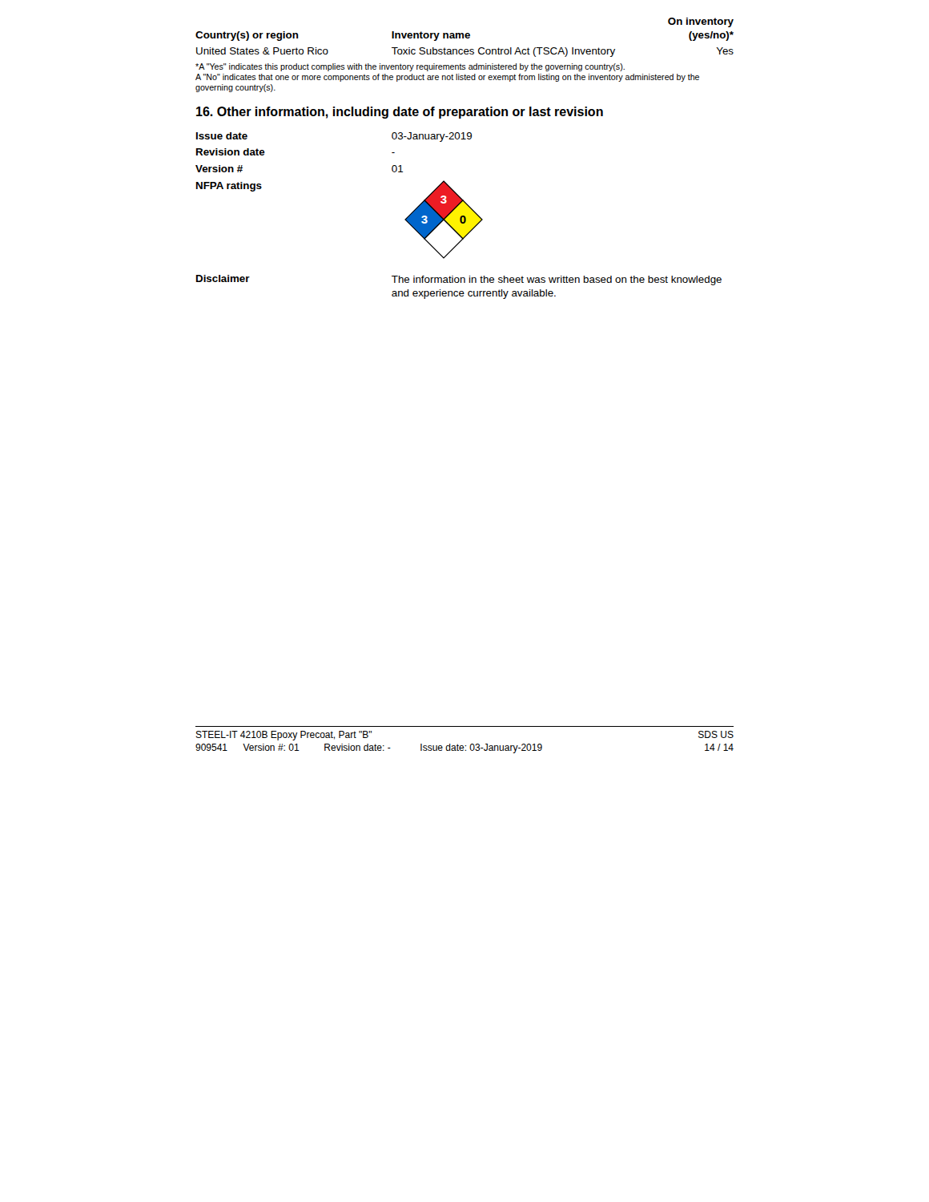| Country(s) or region | Inventory name | On inventory (yes/no)* |
| --- | --- | --- |
| United States & Puerto Rico | Toxic Substances Control Act (TSCA) Inventory | Yes |
*A "Yes" indicates this product complies with the inventory requirements administered by the governing country(s).
A "No" indicates that one or more components of the product are not listed or exempt from listing on the inventory administered by the governing country(s).
16. Other information, including date of preparation or last revision
| Issue date | 03-January-2019 |
| Revision date | - |
| Version # | 01 |
| NFPA ratings | 3 3 0 |
| Disclaimer | The information in the sheet was written based on the best knowledge and experience currently available. |
| STEEL-IT 4210B Epoxy Precoat, Part "B" | SDS US |
| 909541 Version #: 01 Revision date: - Issue date: 03-January-2019 | 14 / 14 |